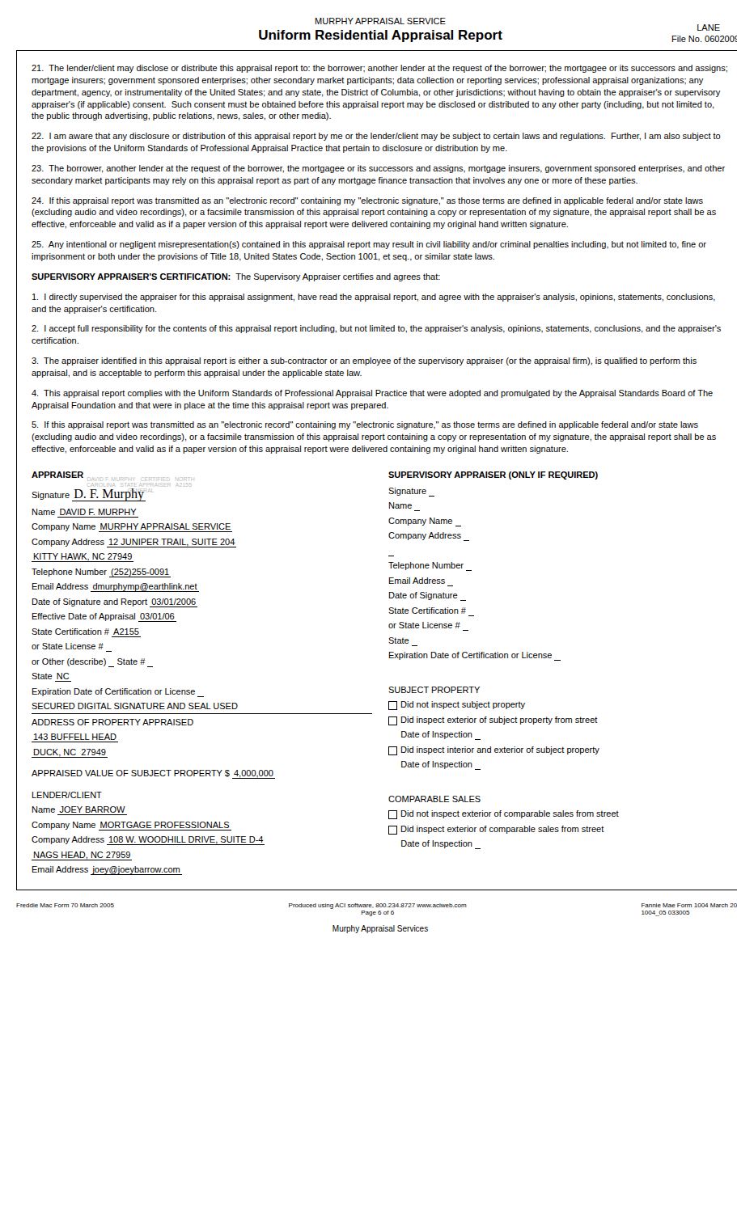MURPHY APPRAISAL SERVICE
Uniform Residential Appraisal Report
LANE
File No. 06020090
21. The lender/client may disclose or distribute this appraisal report to: the borrower; another lender at the request of the borrower; the mortgagee or its successors and assigns; mortgage insurers; government sponsored enterprises; other secondary market participants; data collection or reporting services; professional appraisal organizations; any department, agency, or instrumentality of the United States; and any state, the District of Columbia, or other jurisdictions; without having to obtain the appraiser's or supervisory appraiser's (if applicable) consent. Such consent must be obtained before this appraisal report may be disclosed or distributed to any other party (including, but not limited to, the public through advertising, public relations, news, sales, or other media).
22. I am aware that any disclosure or distribution of this appraisal report by me or the lender/client may be subject to certain laws and regulations. Further, I am also subject to the provisions of the Uniform Standards of Professional Appraisal Practice that pertain to disclosure or distribution by me.
23. The borrower, another lender at the request of the borrower, the mortgagee or its successors and assigns, mortgage insurers, government sponsored enterprises, and other secondary market participants may rely on this appraisal report as part of any mortgage finance transaction that involves any one or more of these parties.
24. If this appraisal report was transmitted as an "electronic record" containing my "electronic signature," as those terms are defined in applicable federal and/or state laws (excluding audio and video recordings), or a facsimile transmission of this appraisal report containing a copy or representation of my signature, the appraisal report shall be as effective, enforceable and valid as if a paper version of this appraisal report were delivered containing my original hand written signature.
25. Any intentional or negligent misrepresentation(s) contained in this appraisal report may result in civil liability and/or criminal penalties including, but not limited to, fine or imprisonment or both under the provisions of Title 18, United States Code, Section 1001, et seq., or similar state laws.
SUPERVISORY APPRAISER'S CERTIFICATION: The Supervisory Appraiser certifies and agrees that:
1. I directly supervised the appraiser for this appraisal assignment, have read the appraisal report, and agree with the appraiser's analysis, opinions, statements, conclusions, and the appraiser's certification.
2. I accept full responsibility for the contents of this appraisal report including, but not limited to, the appraiser's analysis, opinions, statements, conclusions, and the appraiser's certification.
3. The appraiser identified in this appraisal report is either a sub-contractor or an employee of the supervisory appraiser (or the appraisal firm), is qualified to perform this appraisal, and is acceptable to perform this appraisal under the applicable state law.
4. This appraisal report complies with the Uniform Standards of Professional Appraisal Practice that were adopted and promulgated by the Appraisal Standards Board of The Appraisal Foundation and that were in place at the time this appraisal report was prepared.
5. If this appraisal report was transmitted as an "electronic record" containing my "electronic signature," as those terms are defined in applicable federal and/or state laws (excluding audio and video recordings), or a facsimile transmission of this appraisal report containing a copy or representation of my signature, the appraisal report shall be as effective, enforceable and valid as if a paper version of this appraisal report were delivered containing my original hand written signature.
APPRAISER
DAVID F. MURPHY CERTIFIED NORTH CAROLINA STATE APPRAISER A2155 GENERAL
Signature D. F. Murphy
Name DAVID F. MURPHY
Company Name MURPHY APPRAISAL SERVICE
Company Address 12 JUNIPER TRAIL, SUITE 204
KITTY HAWK, NC 27949
Telephone Number (252)255-0091
Email Address dmurphymp@earthlink.net
Date of Signature and Report 03/01/2006
Effective Date of Appraisal 03/01/06
State Certification # A2155
or State License #
or Other (describe) State #
State NC
Expiration Date of Certification or License
SECURED DIGITAL SIGNATURE AND SEAL USED
ADDRESS OF PROPERTY APPRAISED
143 BUFFELL HEAD
DUCK, NC 27949
APPRAISED VALUE OF SUBJECT PROPERTY $ 4,000,000
LENDER/CLIENT
Name JOEY BARROW
Company Name MORTGAGE PROFESSIONALS
Company Address 108 W. WOODHILL DRIVE, SUITE D-4
NAGS HEAD, NC 27959
Email Address joey@joeybarrow.com
SUPERVISORY APPRAISER (ONLY IF REQUIRED)
Signature
Name
Company Name
Company Address
Telephone Number
Email Address
Date of Signature
State Certification #
or State License #
State
Expiration Date of Certification or License
SUBJECT PROPERTY
Did not inspect subject property
Did inspect exterior of subject property from street
Date of Inspection
Did inspect interior and exterior of subject property
Date of Inspection
COMPARABLE SALES
Did not inspect exterior of comparable sales from street
Did inspect exterior of comparable sales from street
Date of Inspection
Freddie Mac Form 70 March 2005
Produced using ACI software, 800.234.8727 www.aciweb.com
Page 6 of 6
Fannie Mae Form 1004 March 2005
1004_05 033005
Murphy Appraisal Services